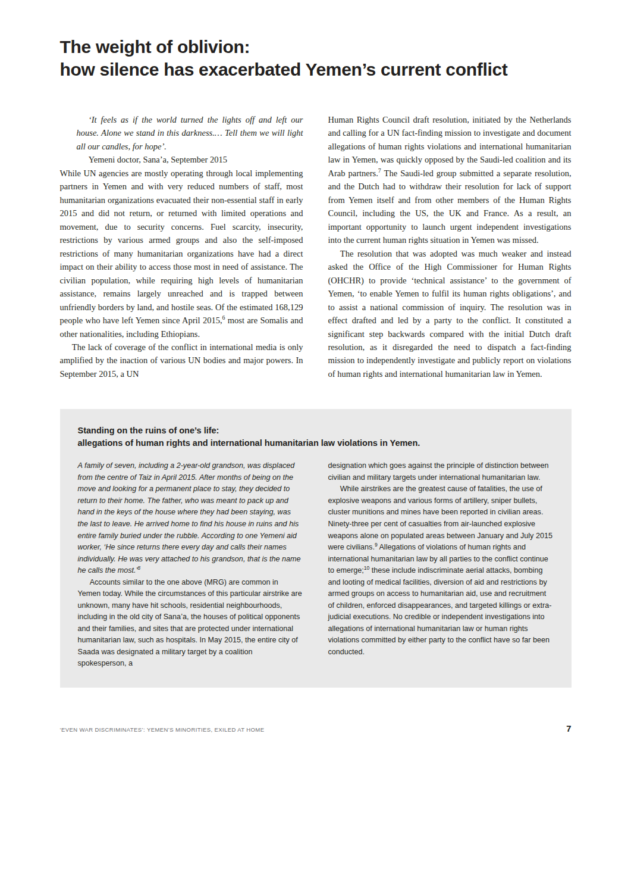The weight of oblivion:
how silence has exacerbated Yemen’s current conflict
‘It feels as if the world turned the lights off and left our house. Alone we stand in this darkness.… Tell them we will light all our candles, for hope’.
Yemeni doctor, Sana’a, September 2015
While UN agencies are mostly operating through local implementing partners in Yemen and with very reduced numbers of staff, most humanitarian organizations evacuated their non-essential staff in early 2015 and did not return, or returned with limited operations and movement, due to security concerns. Fuel scarcity, insecurity, restrictions by various armed groups and also the self-imposed restrictions of many humanitarian organizations have had a direct impact on their ability to access those most in need of assistance. The civilian population, while requiring high levels of humanitarian assistance, remains largely unreached and is trapped between unfriendly borders by land, and hostile seas. Of the estimated 168,129 people who have left Yemen since April 2015,6 most are Somalis and other nationalities, including Ethiopians.
The lack of coverage of the conflict in international media is only amplified by the inaction of various UN bodies and major powers. In September 2015, a UN
Human Rights Council draft resolution, initiated by the Netherlands and calling for a UN fact-finding mission to investigate and document allegations of human rights violations and international humanitarian law in Yemen, was quickly opposed by the Saudi-led coalition and its Arab partners.7 The Saudi-led group submitted a separate resolution, and the Dutch had to withdraw their resolution for lack of support from Yemen itself and from other members of the Human Rights Council, including the US, the UK and France. As a result, an important opportunity to launch urgent independent investigations into the current human rights situation in Yemen was missed.
The resolution that was adopted was much weaker and instead asked the Office of the High Commissioner for Human Rights (OHCHR) to provide ‘technical assistance’ to the government of Yemen, ‘to enable Yemen to fulfil its human rights obligations’, and to assist a national commission of inquiry. The resolution was in effect drafted and led by a party to the conflict. It constituted a significant step backwards compared with the initial Dutch draft resolution, as it disregarded the need to dispatch a fact-finding mission to independently investigate and publicly report on violations of human rights and international humanitarian law in Yemen.
Standing on the ruins of one’s life:
allegations of human rights and international humanitarian law violations in Yemen.
A family of seven, including a 2-year-old grandson, was displaced from the centre of Taiz in April 2015. After months of being on the move and looking for a permanent place to stay, they decided to return to their home. The father, who was meant to pack up and hand in the keys of the house where they had been staying, was the last to leave. He arrived home to find his house in ruins and his entire family buried under the rubble. According to one Yemeni aid worker, ‘He since returns there every day and calls their names individually. He was very attached to his grandson, that is the name he calls the most.’8
Accounts similar to the one above (MRG) are common in Yemen today. While the circumstances of this particular airstrike are unknown, many have hit schools, residential neighbourhoods, including in the old city of Sana’a, the houses of political opponents and their families, and sites that are protected under international humanitarian law, such as hospitals. In May 2015, the entire city of Saada was designated a military target by a coalition spokesperson, a
designation which goes against the principle of distinction between civilian and military targets under international humanitarian law.
While airstrikes are the greatest cause of fatalities, the use of explosive weapons and various forms of artillery, sniper bullets, cluster munitions and mines have been reported in civilian areas. Ninety-three per cent of casualties from air-launched explosive weapons alone on populated areas between January and July 2015 were civilians.9 Allegations of violations of human rights and international humanitarian law by all parties to the conflict continue to emerge;10 these include indiscriminate aerial attacks, bombing and looting of medical facilities, diversion of aid and restrictions by armed groups on access to humanitarian aid, use and recruitment of children, enforced disappearances, and targeted killings or extra-judicial executions. No credible or independent investigations into allegations of international humanitarian law or human rights violations committed by either party to the conflict have so far been conducted.
‘Even war discriminates’: Yemen’s minorities, exiled at home
7